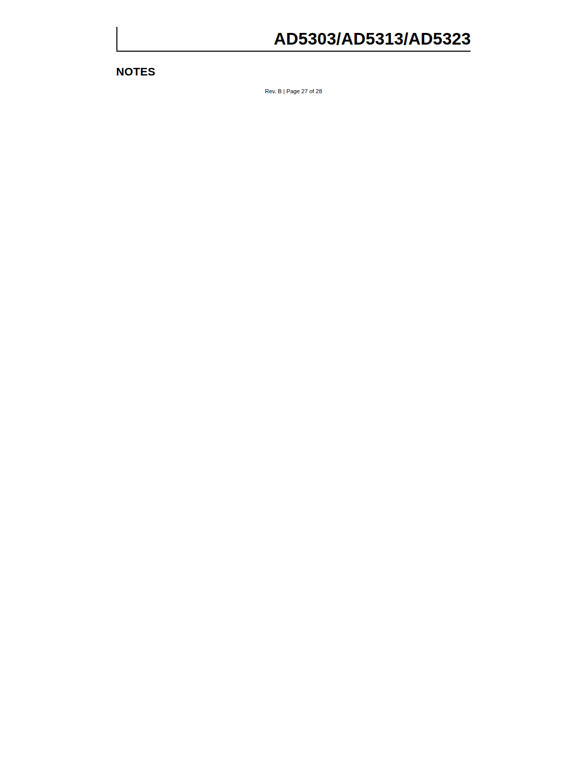AD5303/AD5313/AD5323
Notes
Rev. B | Page 27 of 28